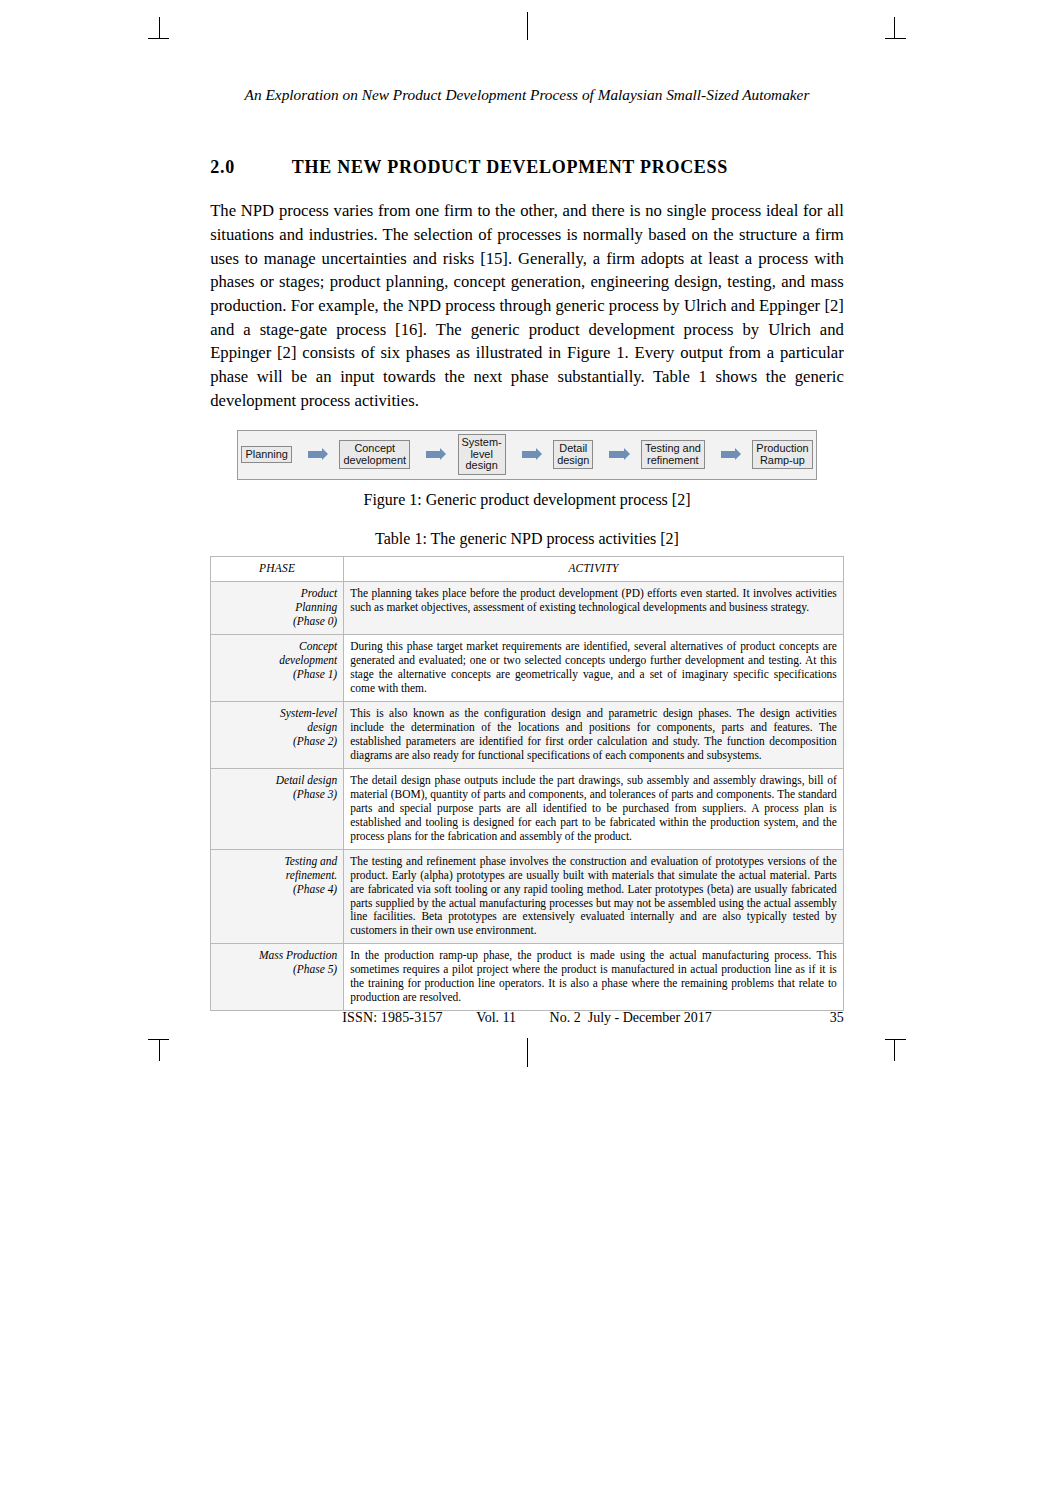An Exploration on New Product Development Process of Malaysian Small-Sized Automaker
2.0 THE NEW PRODUCT DEVELOPMENT PROCESS
The NPD process varies from one firm to the other, and there is no single process ideal for all situations and industries. The selection of processes is normally based on the structure a firm uses to manage uncertainties and risks [15]. Generally, a firm adopts at least a process with phases or stages; product planning, concept generation, engineering design, testing, and mass production. For example, the NPD process through generic process by Ulrich and Eppinger [2] and a stage-gate process [16]. The generic product development process by Ulrich and Eppinger [2] consists of six phases as illustrated in Figure 1. Every output from a particular phase will be an input towards the next phase substantially. Table 1 shows the generic development process activities.
Planning
Concept
development
System-
level
design
Detail
design
Testing and
refinement
Production
Ramp-up
Figure 1: Generic product development process [2]
Table 1: The generic NPD process activities [2]
| PHASE | ACTIVITY |
| --- | --- |
| Product Planning (Phase 0) | The planning takes place before the product development (PD) efforts even started. It involves activities such as market objectives, assessment of existing technological developments and business strategy. |
| Concept development (Phase 1) | During this phase target market requirements are identified, several alternatives of product concepts are generated and evaluated; one or two selected concepts undergo further development and testing. At this stage the alternative concepts are geometrically vague, and a set of imaginary specific specifications come with them. |
| System-level design (Phase 2) | This is also known as the configuration design and parametric design phases. The design activities include the determination of the locations and positions for components, parts and features. The established parameters are identified for first order calculation and study. The function decomposition diagrams are also ready for functional specifications of each components and subsystems. |
| Detail design (Phase 3) | The detail design phase outputs include the part drawings, sub assembly and assembly drawings, bill of material (BOM), quantity of parts and components, and tolerances of parts and components. The standard parts and special purpose parts are all identified to be purchased from suppliers. A process plan is established and tooling is designed for each part to be fabricated within the production system, and the process plans for the fabrication and assembly of the product. |
| Testing and refinement. (Phase 4) | The testing and refinement phase involves the construction and evaluation of prototypes versions of the product. Early (alpha) prototypes are usually built with materials that simulate the actual material. Parts are fabricated via soft tooling or any rapid tooling method. Later prototypes (beta) are usually fabricated parts supplied by the actual manufacturing processes but may not be assembled using the actual assembly line facilities. Beta prototypes are extensively evaluated internally and are also typically tested by customers in their own use environment. |
| Mass Production (Phase 5) | In the production ramp-up phase, the product is made using the actual manufacturing process. This sometimes requires a pilot project where the product is manufactured in actual production line as if it is the training for production line operators. It is also a phase where the remaining problems that relate to production are resolved. |
ISSN: 1985-3157 Vol. 11 No. 2 July - December 2017 35